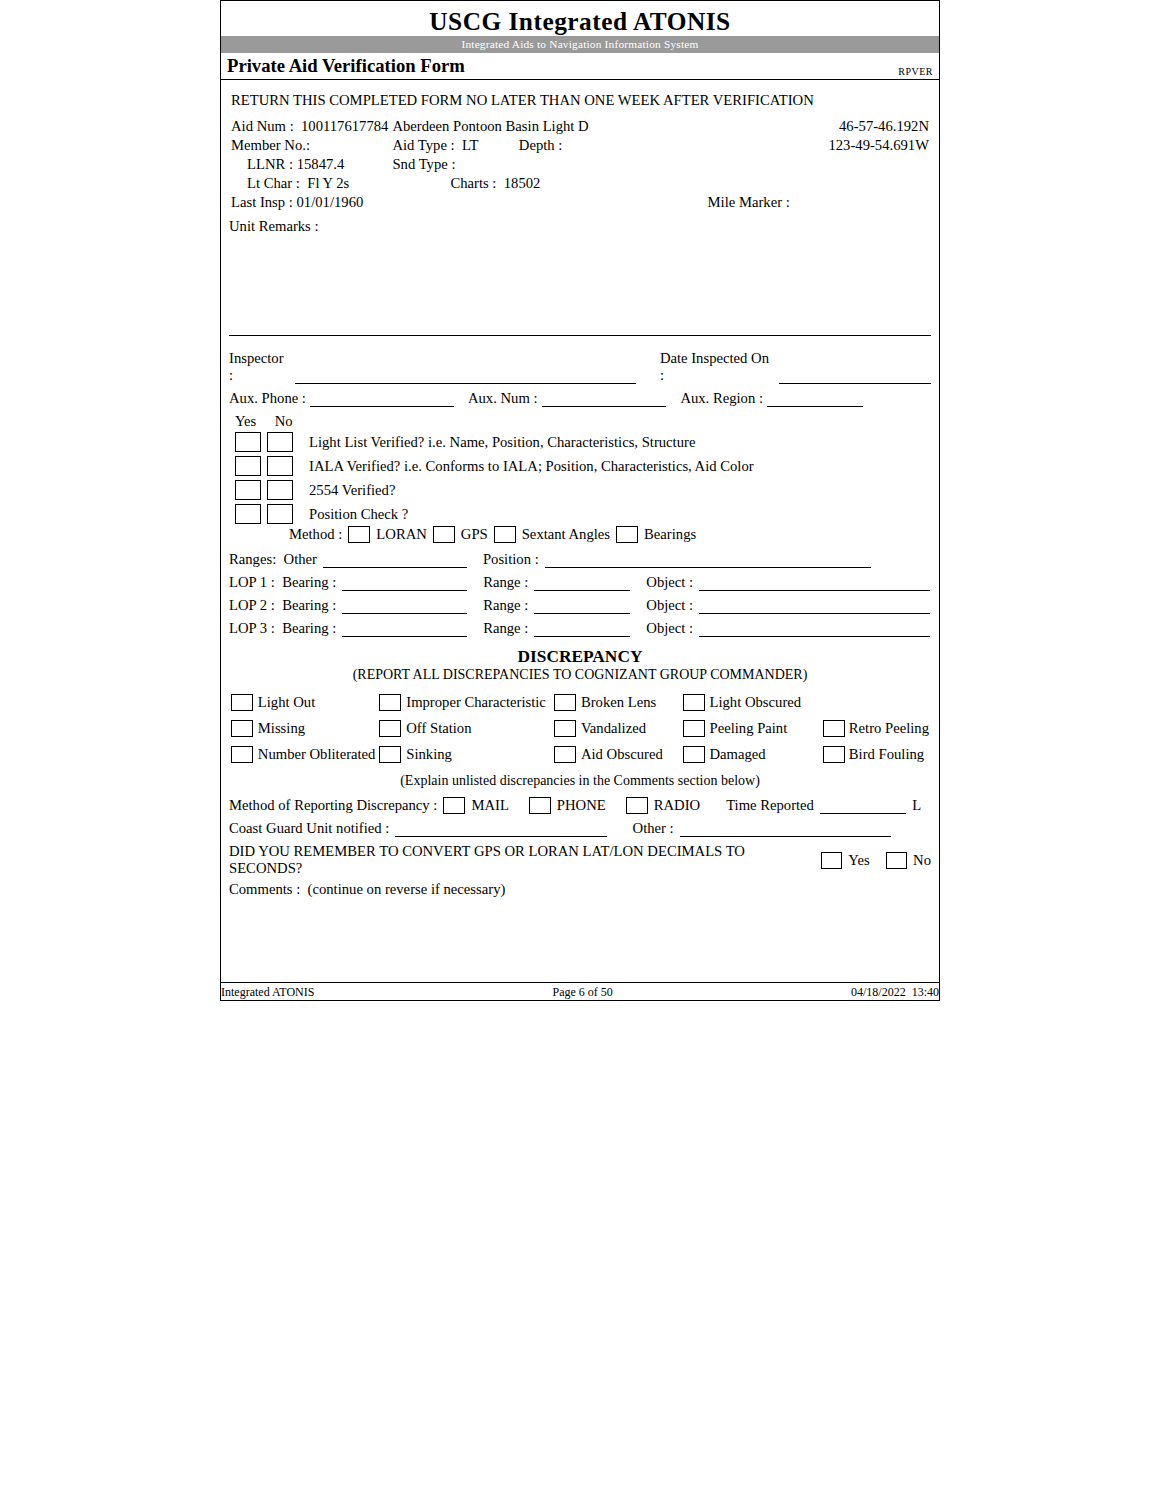USCG Integrated ATONIS
Integrated Aids to Navigation Information System
Private Aid Verification Form
RPVER
RETURN THIS COMPLETED FORM NO LATER THAN ONE WEEK AFTER VERIFICATION
| Aid Num : 100117617784 | Aberdeen Pontoon Basin Light D | 46-57-46.192N |
| Member No.: | Aid Type : LT Depth : | 123-49-54.691W |
| LLNR : 15847.4 | Snd Type : | |
| Lt Char : Fl Y 2s | Charts : 18502 | |
| Last Insp : 01/01/1960 | | Mile Marker : |
Unit Remarks :
Inspector : Date Inspected On :
Aux. Phone : Aux. Num : Aux. Region :
Yes No
| | | Light List Verified? i.e. Name, Position, Characteristics, Structure |
| | | IALA Verified? i.e. Conforms to IALA; Position, Characteristics, Aid Color |
| | | 2554 Verified? |
| | | Position Check ? |
Method : LORAN GPS Sextant Angles Bearings
Ranges: Other Position :
LOP 1 : Bearing : Range : Object :
LOP 2 : Bearing : Range : Object :
LOP 3 : Bearing : Range : Object :
DISCREPANCY
(REPORT ALL DISCREPANCIES TO COGNIZANT GROUP COMMANDER)
| | Light Out | | Improper Characteristic | | Broken Lens | | Light Obscured |
| | Missing | | Off Station | | Vandalized | | Peeling Paint | | Retro Peeling |
| | Number Obliterated | | Sinking | | Aid Obscured | | Damaged | | Bird Fouling |
(Explain unlisted discrepancies in the Comments section below)
Method of Reporting Discrepancy : MAIL PHONE RADIO Time Reported L
Coast Guard Unit notified : Other :
DID YOU REMEMBER TO CONVERT GPS OR LORAN LAT/LON DECIMALS TO SECONDS? Yes No
Comments : (continue on reverse if necessary)
Integrated ATONIS
Page 6 of 50
04/18/2022 13:40